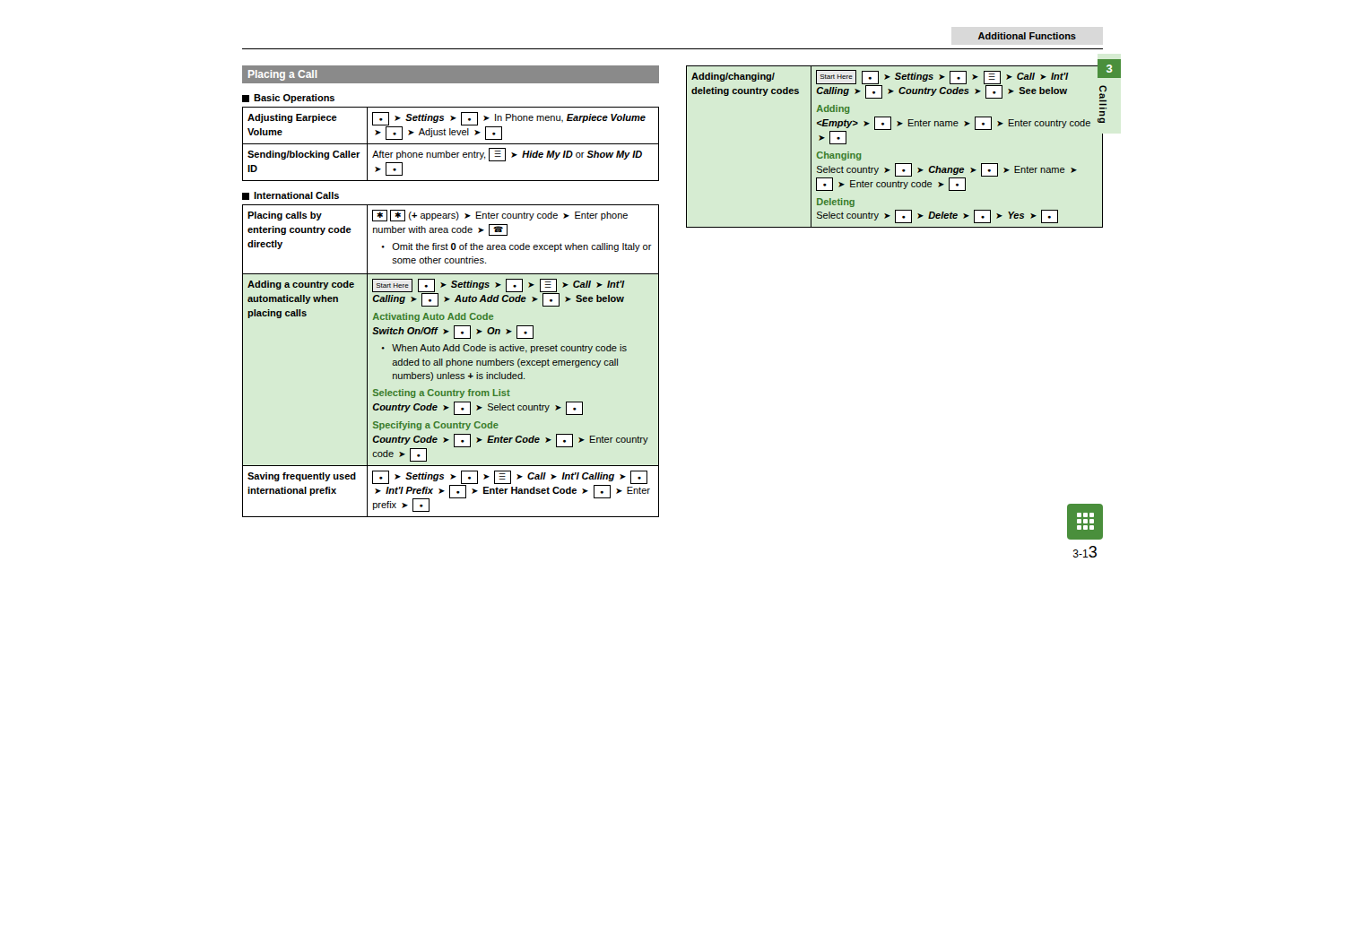Additional Functions
Placing a Call
Basic Operations
| Adjusting Earpiece Volume | ➤ Settings ➤ ➤ In Phone menu, Earpiece Volume ➤ ➤ Adjust level ➤ |
| Sending/blocking Caller ID | After phone number entry, ☰ ➤ Hide My ID or Show My ID ➤ |
International Calls
| Placing calls by entering country code directly | ✱ ✱ ( + appears) ➤ Enter country code ➤ Enter phone number with area code ➤ ☎ Omit the first 0 of the area code except when calling Italy or some other countries. |
| Adding a country code automatically when placing calls | Start Here ➤ Settings ➤ ➤ ☰ ➤ Call ➤ Int'l Calling ➤ ➤ Auto Add Code ➤ ➤ See below Activating Auto Add Code Switch On/Off ➤ ➤ On ➤ When Auto Add Code is active, preset country code is added to all phone numbers (except emergency call numbers) unless + is included. Selecting a Country from List Country Code ➤ ➤ Select country ➤ Specifying a Country Code Country Code ➤ ➤ Enter Code ➤ ➤ Enter country code ➤ |
| Saving frequently used international prefix | ➤ Settings ➤ ➤ ☰ ➤ Call ➤ Int'l Calling ➤ ➤ Int'l Prefix ➤ ➤ Enter Handset Code ➤ ➤ Enter prefix ➤ |
| Adding/changing/ deleting country codes | Start Here ➤ Settings ➤ ➤ ☰ ➤ Call ➤ Int'l Calling ➤ ➤ Country Codes ➤ ➤ See below Adding <Empty> ➤ ➤ Enter name ➤ ➤ Enter country code ➤ Changing Select country ➤ ➤ Change ➤ ➤ Enter name ➤ ➤ Enter country code ➤ Deleting Select country ➤ ➤ Delete ➤ ➤ Yes ➤ |
3
Calling
3-13